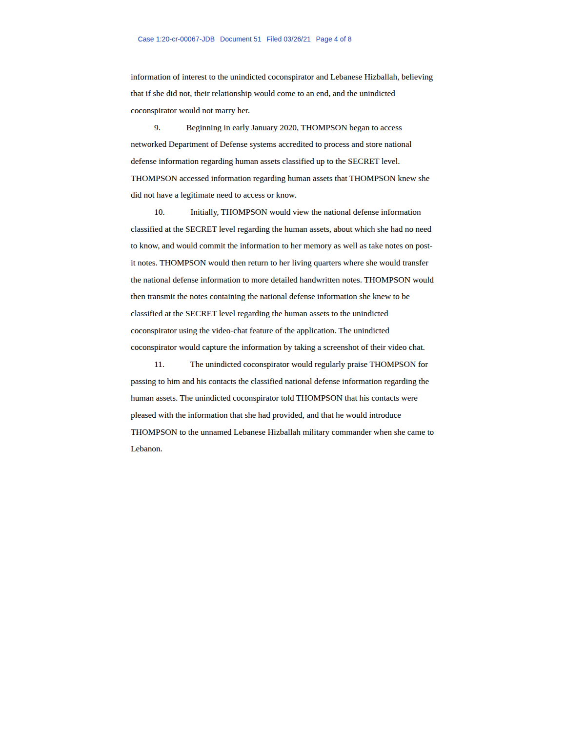Case 1:20-cr-00067-JDB Document 51 Filed 03/26/21 Page 4 of 8
information of interest to the unindicted coconspirator and Lebanese Hizballah, believing that if she did not, their relationship would come to an end, and the unindicted coconspirator would not marry her.
9. Beginning in early January 2020, THOMPSON began to access networked Department of Defense systems accredited to process and store national defense information regarding human assets classified up to the SECRET level. THOMPSON accessed information regarding human assets that THOMPSON knew she did not have a legitimate need to access or know.
10. Initially, THOMPSON would view the national defense information classified at the SECRET level regarding the human assets, about which she had no need to know, and would commit the information to her memory as well as take notes on post-it notes. THOMPSON would then return to her living quarters where she would transfer the national defense information to more detailed handwritten notes. THOMPSON would then transmit the notes containing the national defense information she knew to be classified at the SECRET level regarding the human assets to the unindicted coconspirator using the video-chat feature of the application. The unindicted coconspirator would capture the information by taking a screenshot of their video chat.
11. The unindicted coconspirator would regularly praise THOMPSON for passing to him and his contacts the classified national defense information regarding the human assets. The unindicted coconspirator told THOMPSON that his contacts were pleased with the information that she had provided, and that he would introduce THOMPSON to the unnamed Lebanese Hizballah military commander when she came to Lebanon.